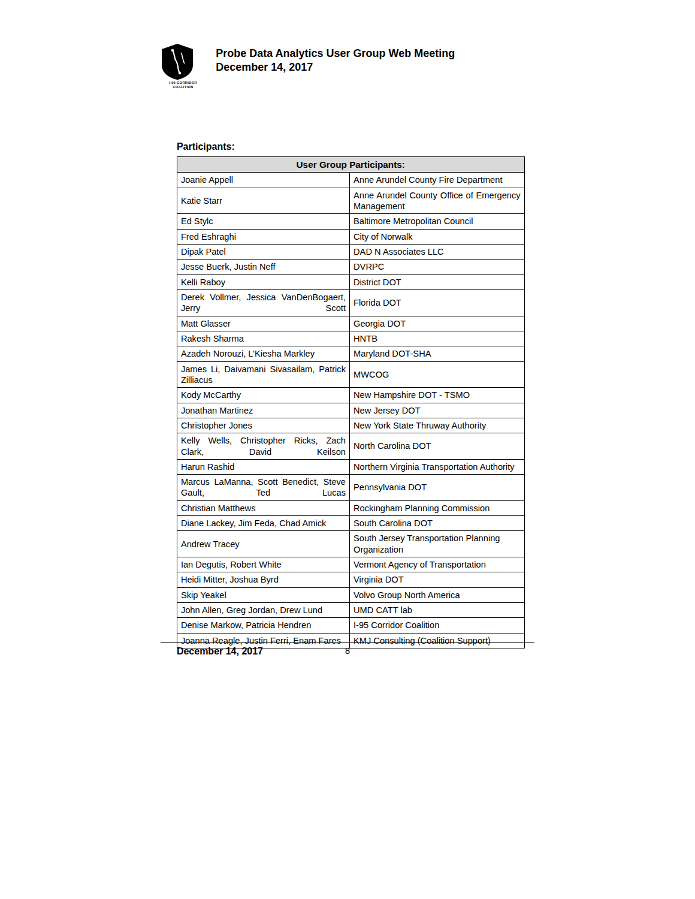I-95 CORRIDOR
COALITION
Probe Data Analytics User Group Web Meeting
December 14, 2017
Participants:
| User Group Participants: |
| --- |
| Joanie Appell | Anne Arundel County Fire Department |
| Katie Starr | Anne Arundel County Office of Emergency Management |
| Ed Stylc | Baltimore Metropolitan Council |
| Fred Eshraghi | City of Norwalk |
| Dipak Patel | DAD N Associates LLC |
| Jesse Buerk, Justin Neff | DVRPC |
| Kelli Raboy | District DOT |
| Derek Vollmer, Jessica VanDenBogaert, Jerry Scott | Florida DOT |
| Matt Glasser | Georgia DOT |
| Rakesh Sharma | HNTB |
| Azadeh Norouzi, L’Kiesha Markley | Maryland DOT-SHA |
| James Li, Daivamani Sivasailam, Patrick Zilliacus | MWCOG |
| Kody McCarthy | New Hampshire DOT - TSMO |
| Jonathan Martinez | New Jersey DOT |
| Christopher Jones | New York State Thruway Authority |
| Kelly Wells, Christopher Ricks, Zach Clark, David Keilson | North Carolina DOT |
| Harun Rashid | Northern Virginia Transportation Authority |
| Marcus LaManna, Scott Benedict, Steve Gault, Ted Lucas | Pennsylvania DOT |
| Christian Matthews | Rockingham Planning Commission |
| Diane Lackey, Jim Feda, Chad Amick | South Carolina DOT |
| Andrew Tracey | South Jersey Transportation Planning Organization |
| Ian Degutis, Robert White | Vermont Agency of Transportation |
| Heidi Mitter, Joshua Byrd | Virginia DOT |
| Skip Yeakel | Volvo Group North America |
| John Allen, Greg Jordan, Drew Lund | UMD CATT lab |
| Denise Markow, Patricia Hendren | I-95 Corridor Coalition |
| Joanna Reagle, Justin Ferri, Enam Fares | KMJ Consulting (Coalition Support) |
December 14, 2017 8